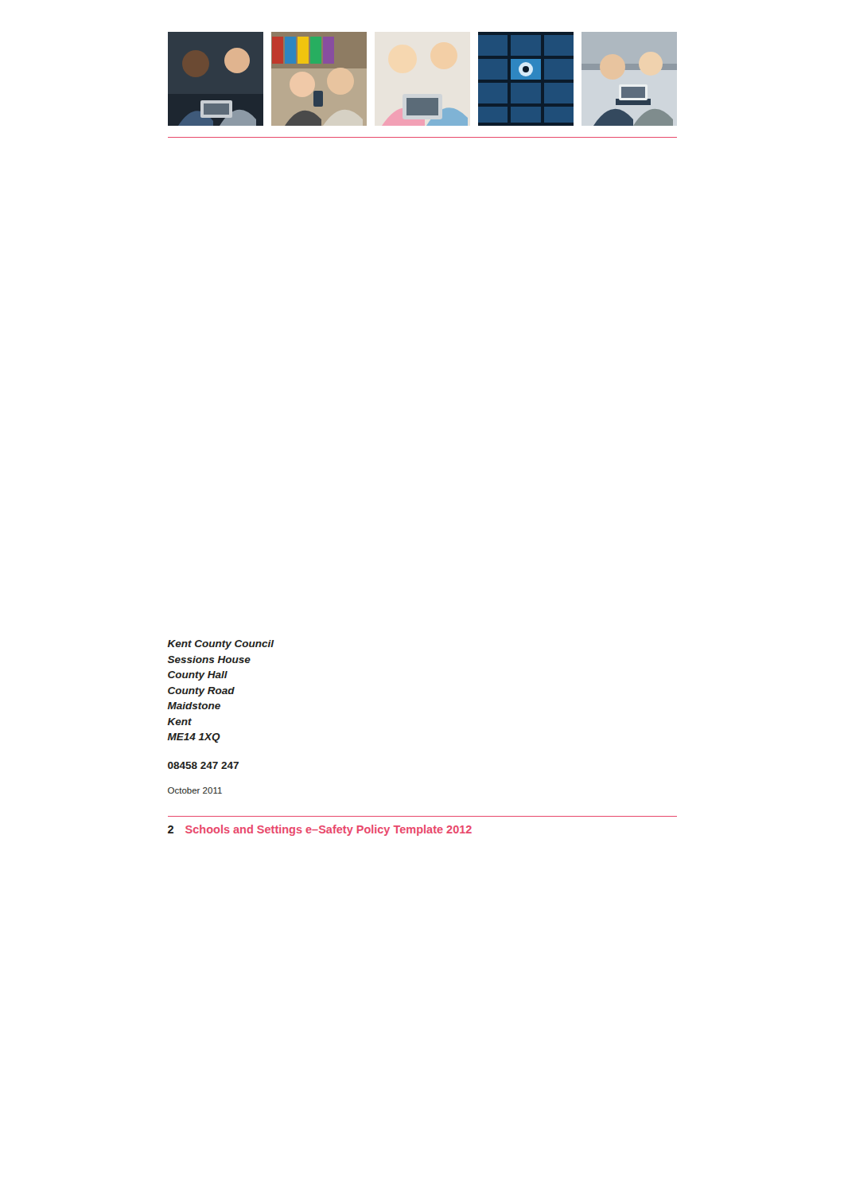Kent County Council
Sessions House
County Hall
County Road
Maidstone
Kent
ME14 1XQ
08458 247 247
October 2011
2 Schools and Settings e–Safety Policy Template 2012